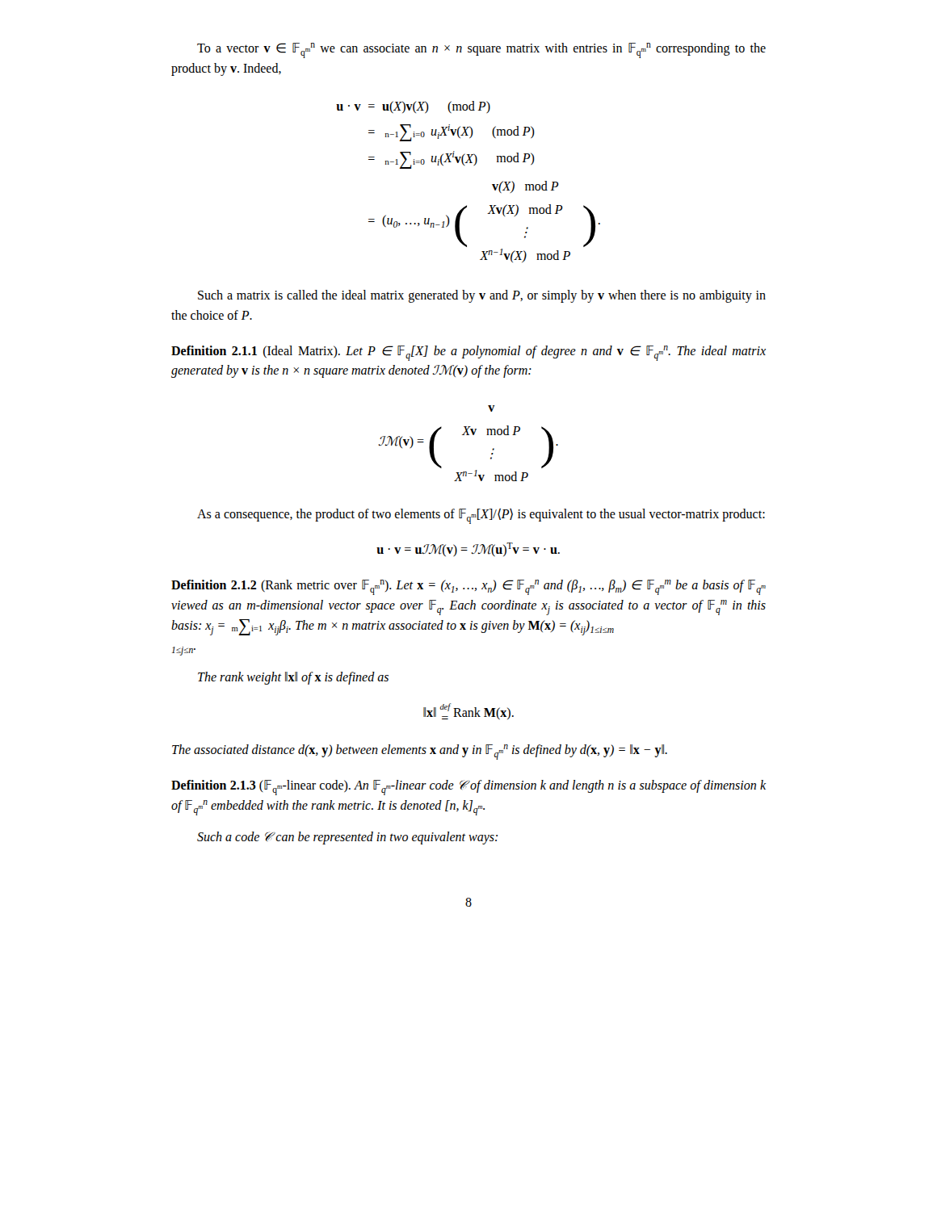To a vector v ∈ 𝔽qmn we can associate an n × n square matrix with entries in 𝔽qmn corresponding to the product by v. Indeed,
u · v
=
u(X)v(X) (mod P)
=
n−1∑i=0 uiXi v(X) (mod P)
=
n−1∑i=0 ui(Xi v(X) mod P)
=
(u0, …, un−1) (
| v ( X ) mod P |
| X v ( X ) mod P |
| ⋮ |
| X n−1 v ( X ) mod P |
).
Such a matrix is called the ideal matrix generated by v and P, or simply by v when there is no ambiguity in the choice of P.
Definition 2.1.1 (Ideal Matrix). Let P ∈ 𝔽q[X] be a polynomial of degree n and v ∈ 𝔽qmn. The ideal matrix generated by v is the n × n square matrix denoted ℐℳ(v) of the form:
ℐℳ(v) = (
| v |
| X v mod P |
| ⋮ |
| X n−1 v mod P |
).
As a consequence, the product of two elements of 𝔽qm[X]/⟨P⟩ is equivalent to the usual vector-matrix product:
u · v = uℐℳ(v) = ℐℳ(u)Tv = v · u.
Definition 2.1.2 (Rank metric over 𝔽qmn). Let x = (x1, …, xn) ∈ 𝔽qmn and (β1, …, βm) ∈ 𝔽qmm be a basis of 𝔽qm viewed as an m-dimensional vector space over 𝔽q. Each coordinate xj is associated to a vector of 𝔽qm in this basis: xj = m∑i=1 xijβi. The m × n matrix associated to x is given by M(x) = (xij)1≤i≤m
1≤j≤n.
The rank weight ‖x‖ of x is defined as
‖x‖ def= Rank M(x).
The associated distance d(x, y) between elements x and y in 𝔽qmn is defined by d(x, y) = ‖x − y‖.
Definition 2.1.3 (𝔽qm-linear code). An 𝔽qm-linear code 𝒞 of dimension k and length n is a subspace of dimension k of 𝔽qmn embedded with the rank metric. It is denoted [n, k]qm.
Such a code 𝒞 can be represented in two equivalent ways:
8